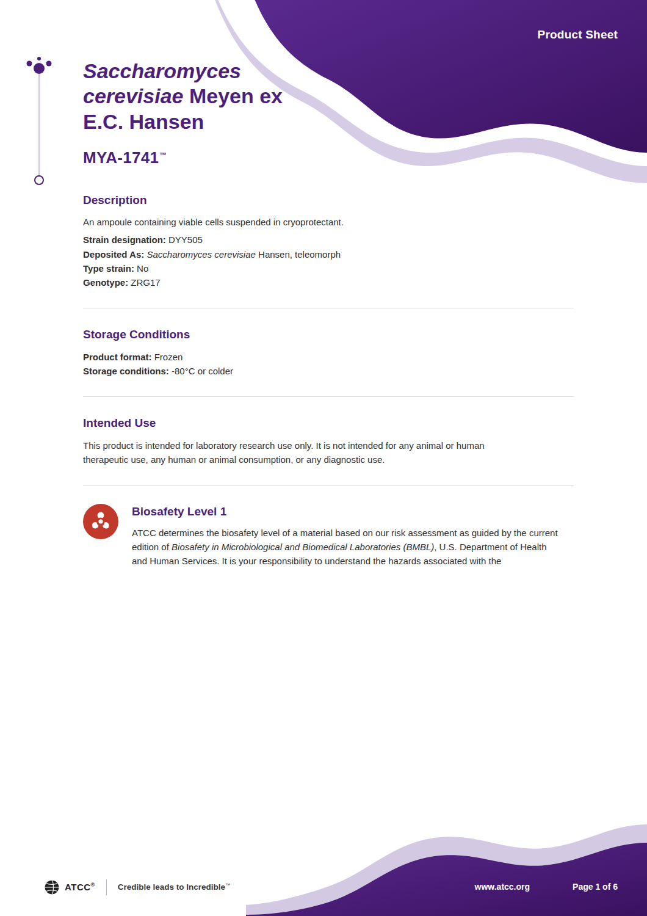Product Sheet
Saccharomyces cerevisiae Meyen ex E.C. Hansen
MYA-1741™
Description
An ampoule containing viable cells suspended in cryoprotectant.
Strain designation: DYY505
Deposited As: Saccharomyces cerevisiae Hansen, teleomorph
Type strain: No
Genotype: ZRG17
Storage Conditions
Product format: Frozen
Storage conditions: -80°C or colder
Intended Use
This product is intended for laboratory research use only. It is not intended for any animal or human therapeutic use, any human or animal consumption, or any diagnostic use.
Biosafety Level 1
ATCC determines the biosafety level of a material based on our risk assessment as guided by the current edition of Biosafety in Microbiological and Biomedical Laboratories (BMBL), U.S. Department of Health and Human Services. It is your responsibility to understand the hazards associated with the
ATCC®
Credible leads to Incredible™
www.atcc.org
Page 1 of 6